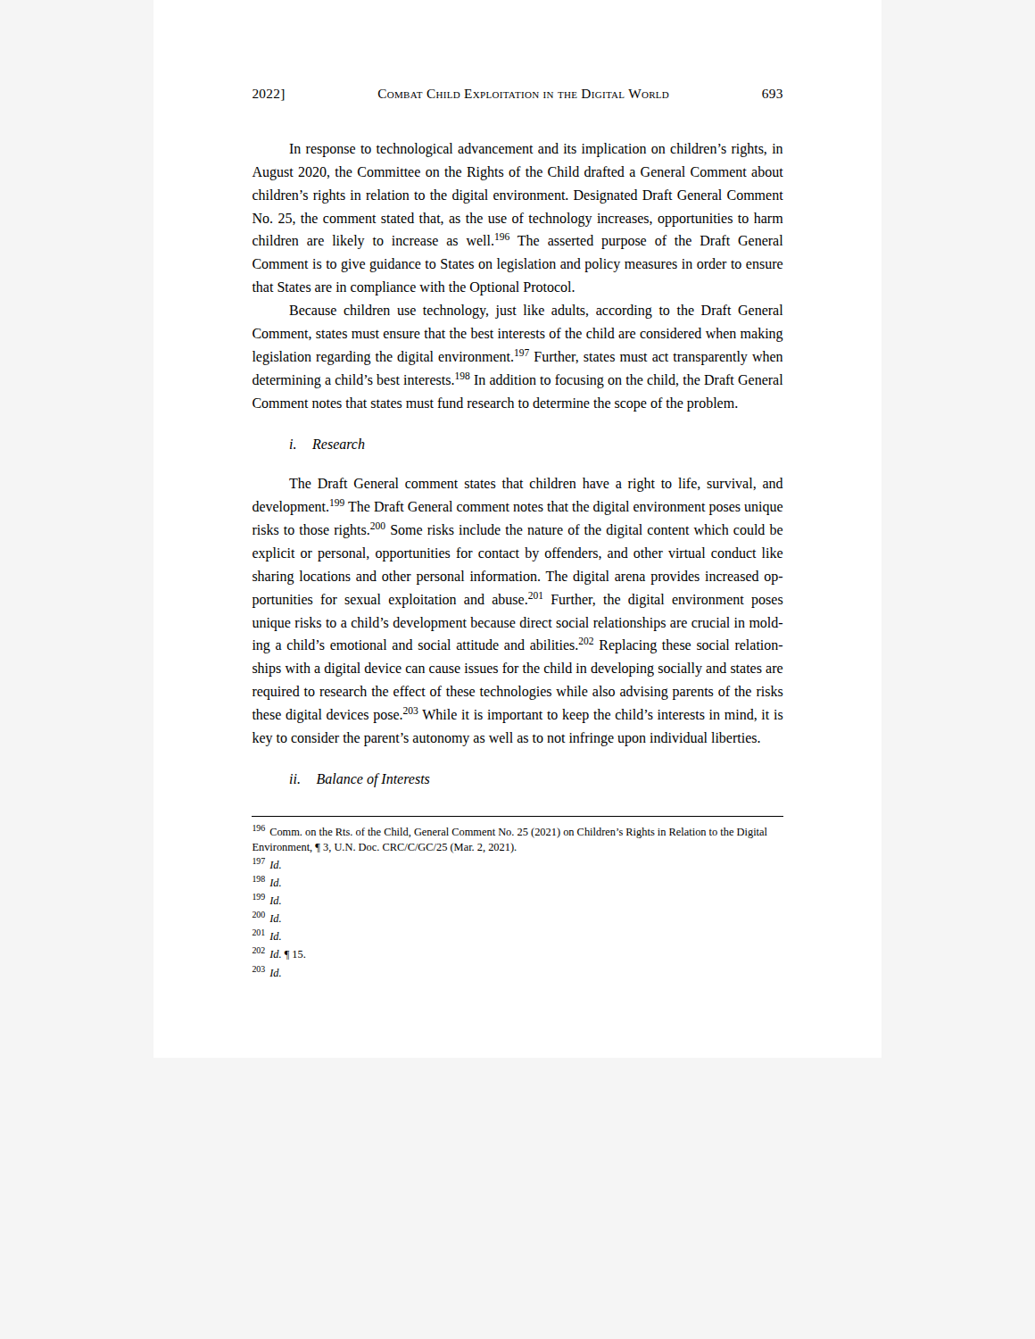2022] Combat Child Exploitation in the Digital World 693
In response to technological advancement and its implication on children’s rights, in August 2020, the Committee on the Rights of the Child drafted a General Comment about children’s rights in relation to the digital environment. Designated Draft General Comment No. 25, the comment stated that, as the use of technology increases, opportunities to harm children are likely to increase as well.196 The asserted purpose of the Draft General Comment is to give guidance to States on legislation and policy measures in order to ensure that States are in compliance with the Optional Protocol.
Because children use technology, just like adults, according to the Draft General Comment, states must ensure that the best interests of the child are considered when making legislation regarding the digital environment.197 Further, states must act transparently when determining a child’s best interests.198 In addition to focusing on the child, the Draft General Comment notes that states must fund research to determine the scope of the problem.
i. Research
The Draft General comment states that children have a right to life, survival, and development.199 The Draft General comment notes that the digital environment poses unique risks to those rights.200 Some risks include the nature of the digital content which could be explicit or personal, opportunities for contact by offenders, and other virtual conduct like sharing locations and other personal information. The digital arena provides increased opportunities for sexual exploitation and abuse.201 Further, the digital environment poses unique risks to a child’s development because direct social relationships are crucial in molding a child’s emotional and social attitude and abilities.202 Replacing these social relationships with a digital device can cause issues for the child in developing socially and states are required to research the effect of these technologies while also advising parents of the risks these digital devices pose.203 While it is important to keep the child’s interests in mind, it is key to consider the parent’s autonomy as well as to not infringe upon individual liberties.
ii. Balance of Interests
196 Comm. on the Rts. of the Child, General Comment No. 25 (2021) on Children’s Rights in Relation to the Digital Environment, ¶ 3, U.N. Doc. CRC/C/GC/25 (Mar. 2, 2021).
197 Id.
198 Id.
199 Id.
200 Id.
201 Id.
202 Id. ¶ 15.
203 Id.